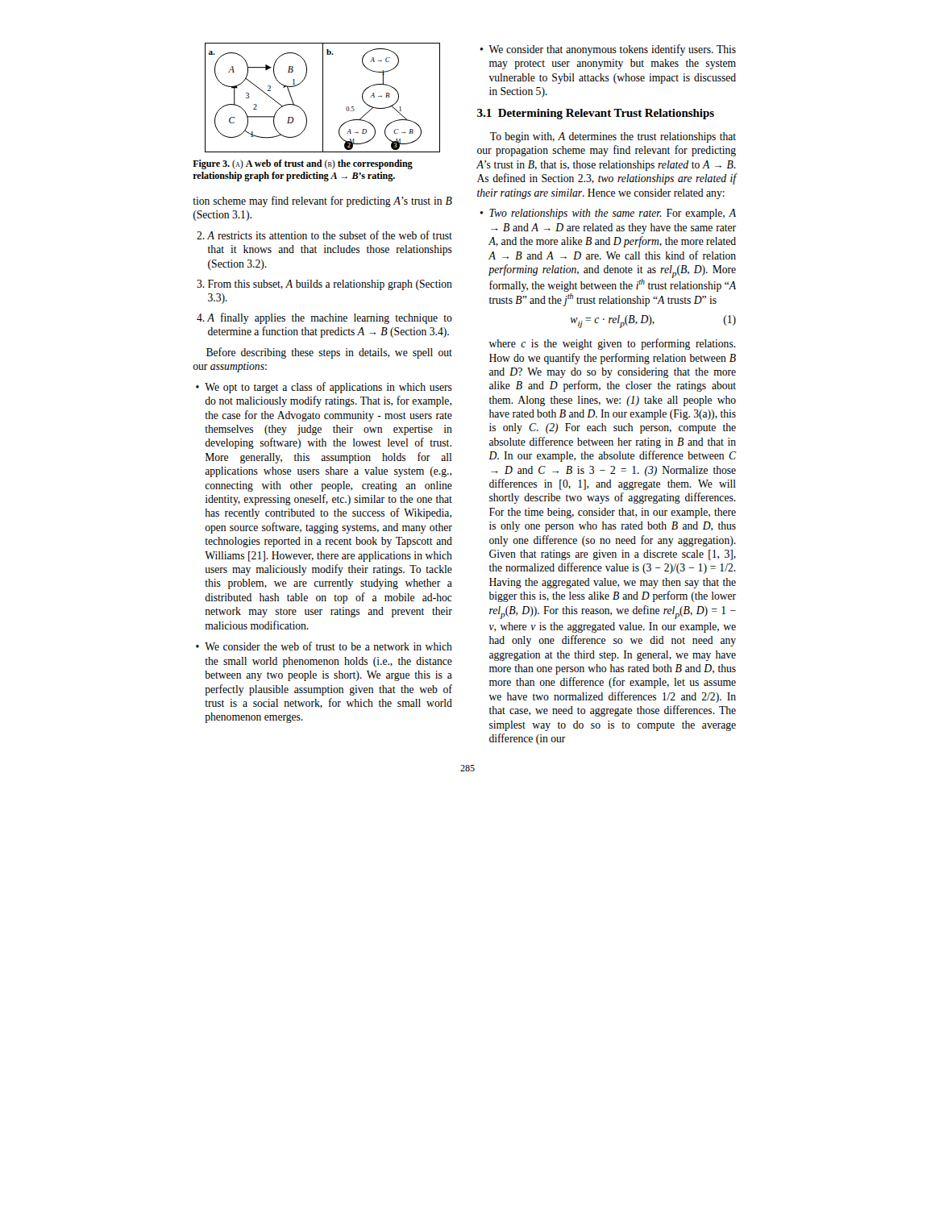a. b.
A
B
C
D
2 1 3 2 1
A → C
A → B
A → D
C → B
1 0.5 1 M M
2
3
Figure 3. (a) A web of trust and (b) the corresponding relationship graph for predicting A → B’s rating.
tion scheme may find relevant for predicting A’s trust in B (Section 3.1).
A restricts its attention to the subset of the web of trust that it knows and that includes those relationships (Section 3.2).
From this subset, A builds a relationship graph (Section 3.3).
A finally applies the machine learning technique to determine a function that predicts A → B (Section 3.4).
Before describing these steps in details, we spell out our assumptions:
We opt to target a class of applications in which users do not maliciously modify ratings. That is, for example, the case for the Advogato community - most users rate themselves (they judge their own expertise in developing software) with the lowest level of trust. More generally, this assumption holds for all applications whose users share a value system (e.g., connecting with other people, creating an online identity, expressing oneself, etc.) similar to the one that has recently contributed to the success of Wikipedia, open source software, tagging systems, and many other technologies reported in a recent book by Tapscott and Williams [21]. However, there are applications in which users may maliciously modify their ratings. To tackle this problem, we are currently studying whether a distributed hash table on top of a mobile ad-hoc network may store user ratings and prevent their malicious modification.
We consider the web of trust to be a network in which the small world phenomenon holds (i.e., the distance between any two people is short). We argue this is a perfectly plausible assumption given that the web of trust is a social network, for which the small world phenomenon emerges.
We consider that anonymous tokens identify users. This may protect user anonymity but makes the system vulnerable to Sybil attacks (whose impact is discussed in Section 5).
3.1 Determining Relevant Trust Relationships
To begin with, A determines the trust relationships that our propagation scheme may find relevant for predicting A’s trust in B, that is, those relationships related to A → B. As defined in Section 2.3, two relationships are related if their ratings are similar. Hence we consider related any:
Two relationships with the same rater. For example, A → B and A → D are related as they have the same rater A, and the more alike B and D perform, the more related A → B and A → D are. We call this kind of relation performing relation, and denote it as relp(B, D). More formally, the weight between the ith trust relationship “A trusts B” and the jth trust relationship “A trusts D” is wij = c · relp(B, D), (1) where c is the weight given to performing relations. How do we quantify the performing relation between B and D? We may do so by considering that the more alike B and D perform, the closer the ratings about them. Along these lines, we: (1) take all people who have rated both B and D. In our example (Fig. 3(a)), this is only C. (2) For each such person, compute the absolute difference between her rating in B and that in D. In our example, the absolute difference between C → D and C → B is 3 − 2 = 1. (3) Normalize those differences in [0, 1], and aggregate them. We will shortly describe two ways of aggregating differences. For the time being, consider that, in our example, there is only one person who has rated both B and D, thus only one difference (so no need for any aggregation). Given that ratings are given in a discrete scale [1, 3], the normalized difference value is (3 − 2)/(3 − 1) = 1/2. Having the aggregated value, we may then say that the bigger this is, the less alike B and D perform (the lower relp(B, D)). For this reason, we define relp(B, D) = 1 − v, where v is the aggregated value. In our example, we had only one difference so we did not need any aggregation at the third step. In general, we may have more than one person who has rated both B and D, thus more than one difference (for example, let us assume we have two normalized differences 1/2 and 2/2). In that case, we need to aggregate those differences. The simplest way to do so is to compute the average difference (in our
285